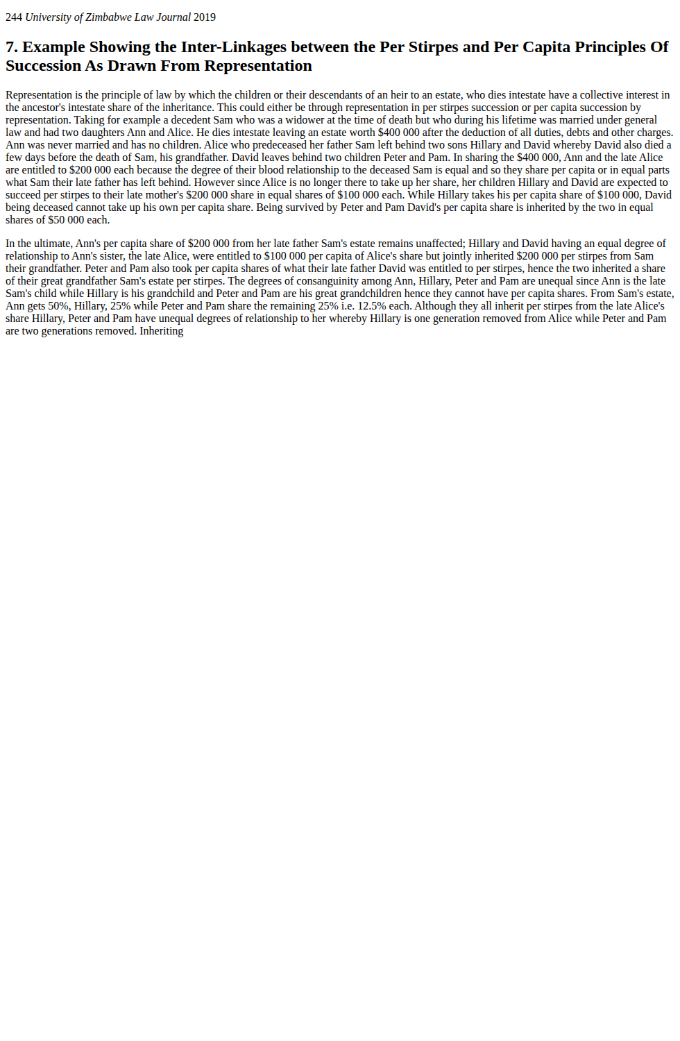244 University of Zimbabwe Law Journal 2019
7. Example Showing the Inter-Linkages between the Per Stirpes and Per Capita Principles Of Succession As Drawn From Representation
Representation is the principle of law by which the children or their descendants of an heir to an estate, who dies intestate have a collective interest in the ancestor's intestate share of the inheritance. This could either be through representation in per stirpes succession or per capita succession by representation. Taking for example a decedent Sam who was a widower at the time of death but who during his lifetime was married under general law and had two daughters Ann and Alice. He dies intestate leaving an estate worth $400 000 after the deduction of all duties, debts and other charges. Ann was never married and has no children. Alice who predeceased her father Sam left behind two sons Hillary and David whereby David also died a few days before the death of Sam, his grandfather. David leaves behind two children Peter and Pam. In sharing the $400 000, Ann and the late Alice are entitled to $200 000 each because the degree of their blood relationship to the deceased Sam is equal and so they share per capita or in equal parts what Sam their late father has left behind. However since Alice is no longer there to take up her share, her children Hillary and David are expected to succeed per stirpes to their late mother's $200 000 share in equal shares of $100 000 each. While Hillary takes his per capita share of $100 000, David being deceased cannot take up his own per capita share. Being survived by Peter and Pam David's per capita share is inherited by the two in equal shares of $50 000 each.
In the ultimate, Ann's per capita share of $200 000 from her late father Sam's estate remains unaffected; Hillary and David having an equal degree of relationship to Ann's sister, the late Alice, were entitled to $100 000 per capita of Alice's share but jointly inherited $200 000 per stirpes from Sam their grandfather. Peter and Pam also took per capita shares of what their late father David was entitled to per stirpes, hence the two inherited a share of their great grandfather Sam's estate per stirpes. The degrees of consanguinity among Ann, Hillary, Peter and Pam are unequal since Ann is the late Sam's child while Hillary is his grandchild and Peter and Pam are his great grandchildren hence they cannot have per capita shares. From Sam's estate, Ann gets 50%, Hillary, 25% while Peter and Pam share the remaining 25% i.e. 12.5% each. Although they all inherit per stirpes from the late Alice's share Hillary, Peter and Pam have unequal degrees of relationship to her whereby Hillary is one generation removed from Alice while Peter and Pam are two generations removed. Inheriting